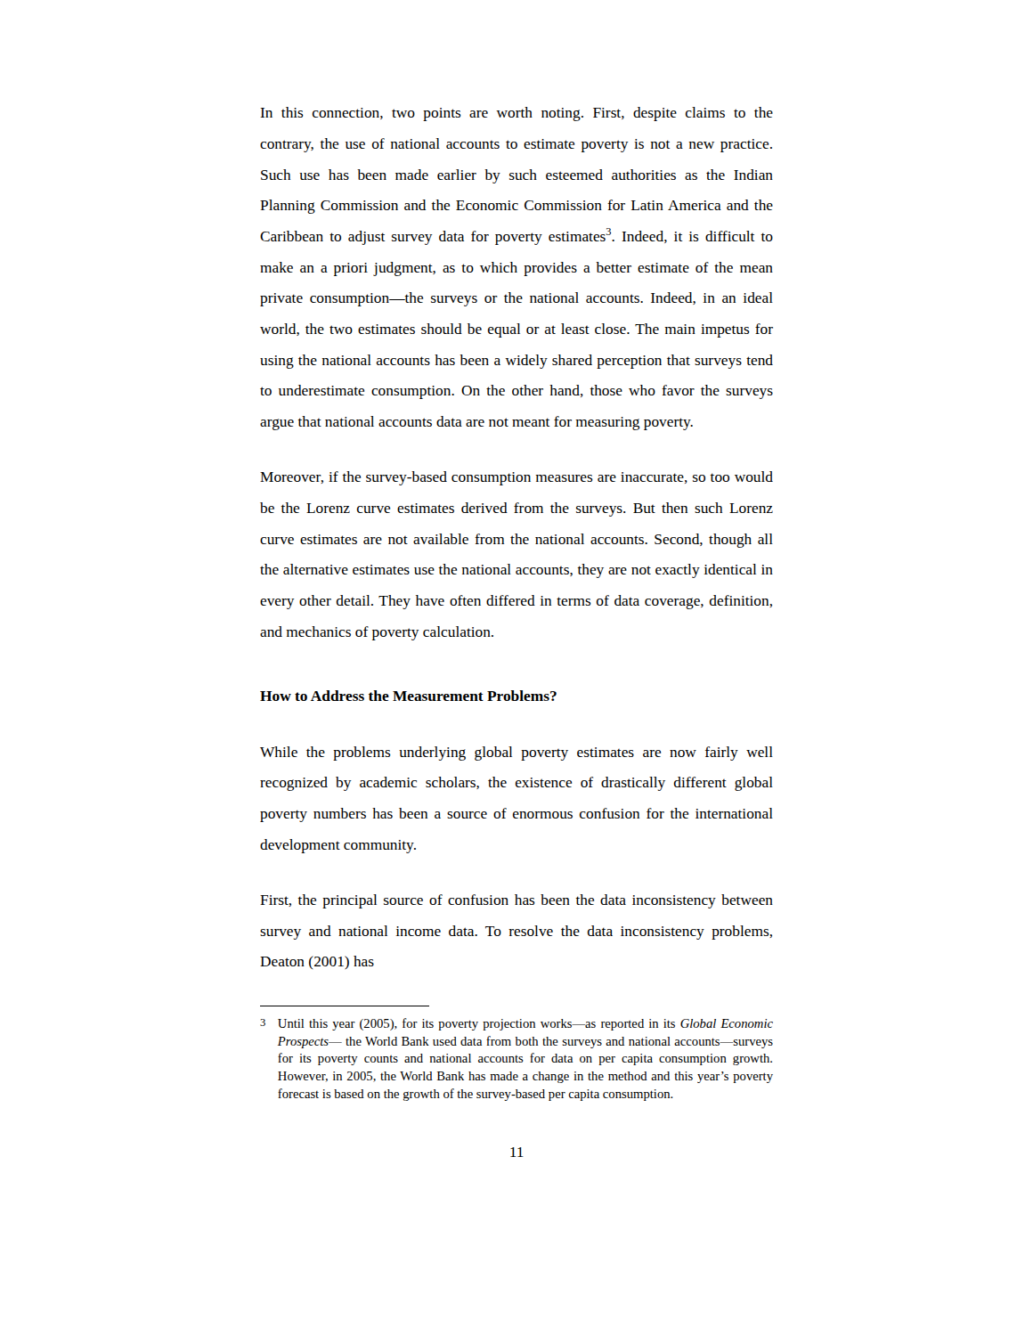In this connection, two points are worth noting. First, despite claims to the contrary, the use of national accounts to estimate poverty is not a new practice. Such use has been made earlier by such esteemed authorities as the Indian Planning Commission and the Economic Commission for Latin America and the Caribbean to adjust survey data for poverty estimates3. Indeed, it is difficult to make an a priori judgment, as to which provides a better estimate of the mean private consumption—the surveys or the national accounts. Indeed, in an ideal world, the two estimates should be equal or at least close. The main impetus for using the national accounts has been a widely shared perception that surveys tend to underestimate consumption. On the other hand, those who favor the surveys argue that national accounts data are not meant for measuring poverty.
Moreover, if the survey-based consumption measures are inaccurate, so too would be the Lorenz curve estimates derived from the surveys. But then such Lorenz curve estimates are not available from the national accounts. Second, though all the alternative estimates use the national accounts, they are not exactly identical in every other detail. They have often differed in terms of data coverage, definition, and mechanics of poverty calculation.
How to Address the Measurement Problems?
While the problems underlying global poverty estimates are now fairly well recognized by academic scholars, the existence of drastically different global poverty numbers has been a source of enormous confusion for the international development community.
First, the principal source of confusion has been the data inconsistency between survey and national income data. To resolve the data inconsistency problems, Deaton (2001) has
3 Until this year (2005), for its poverty projection works—as reported in its Global Economic Prospects— the World Bank used data from both the surveys and national accounts—surveys for its poverty counts and national accounts for data on per capita consumption growth. However, in 2005, the World Bank has made a change in the method and this year’s poverty forecast is based on the growth of the survey-based per capita consumption.
11